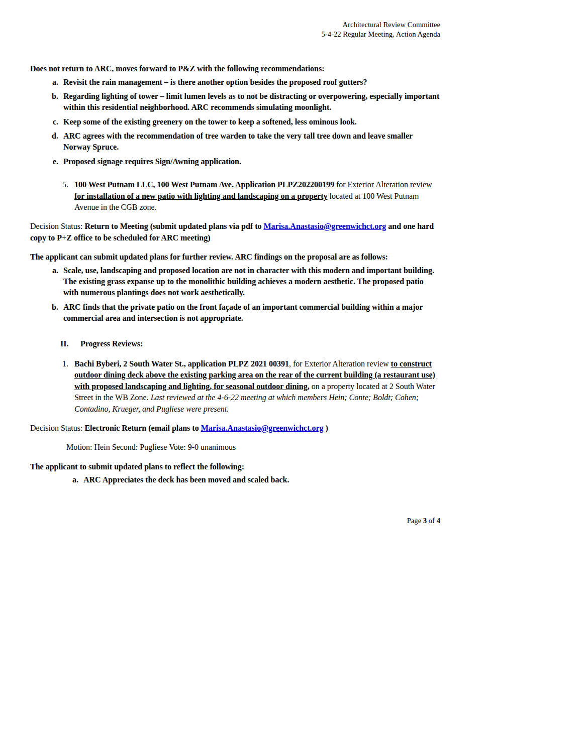Architectural Review Committee
5-4-22 Regular Meeting, Action Agenda
Does not return to ARC, moves forward to P&Z with the following recommendations:
Revisit the rain management – is there another option besides the proposed roof gutters?
Regarding lighting of tower – limit lumen levels as to not be distracting or overpowering, especially important within this residential neighborhood. ARC recommends simulating moonlight.
Keep some of the existing greenery on the tower to keep a softened, less ominous look.
ARC agrees with the recommendation of tree warden to take the very tall tree down and leave smaller Norway Spruce.
Proposed signage requires Sign/Awning application.
100 West Putnam LLC, 100 West Putnam Ave. Application PLPZ202200199 for Exterior Alteration review for installation of a new patio with lighting and landscaping on a property located at 100 West Putnam Avenue in the CGB zone.
Decision Status: Return to Meeting (submit updated plans via pdf to Marisa.Anastasio@greenwichct.org and one hard copy to P+Z office to be scheduled for ARC meeting)
The applicant can submit updated plans for further review. ARC findings on the proposal are as follows:
Scale, use, landscaping and proposed location are not in character with this modern and important building. The existing grass expanse up to the monolithic building achieves a modern aesthetic. The proposed patio with numerous plantings does not work aesthetically.
ARC finds that the private patio on the front façade of an important commercial building within a major commercial area and intersection is not appropriate.
II. Progress Reviews:
Bachi Byberi, 2 South Water St., application PLPZ 2021 00391, for Exterior Alteration review to construct outdoor dining deck above the existing parking area on the rear of the current building (a restaurant use) with proposed landscaping and lighting, for seasonal outdoor dining, on a property located at 2 South Water Street in the WB Zone. Last reviewed at the 4-6-22 meeting at which members Hein; Conte; Boldt; Cohen; Contadino, Krueger, and Pugliese were present.
Decision Status: Electronic Return (email plans to Marisa.Anastasio@greenwichct.org )
Motion: Hein Second: Pugliese Vote: 9-0 unanimous
The applicant to submit updated plans to reflect the following:
ARC Appreciates the deck has been moved and scaled back.
Page 3 of 4